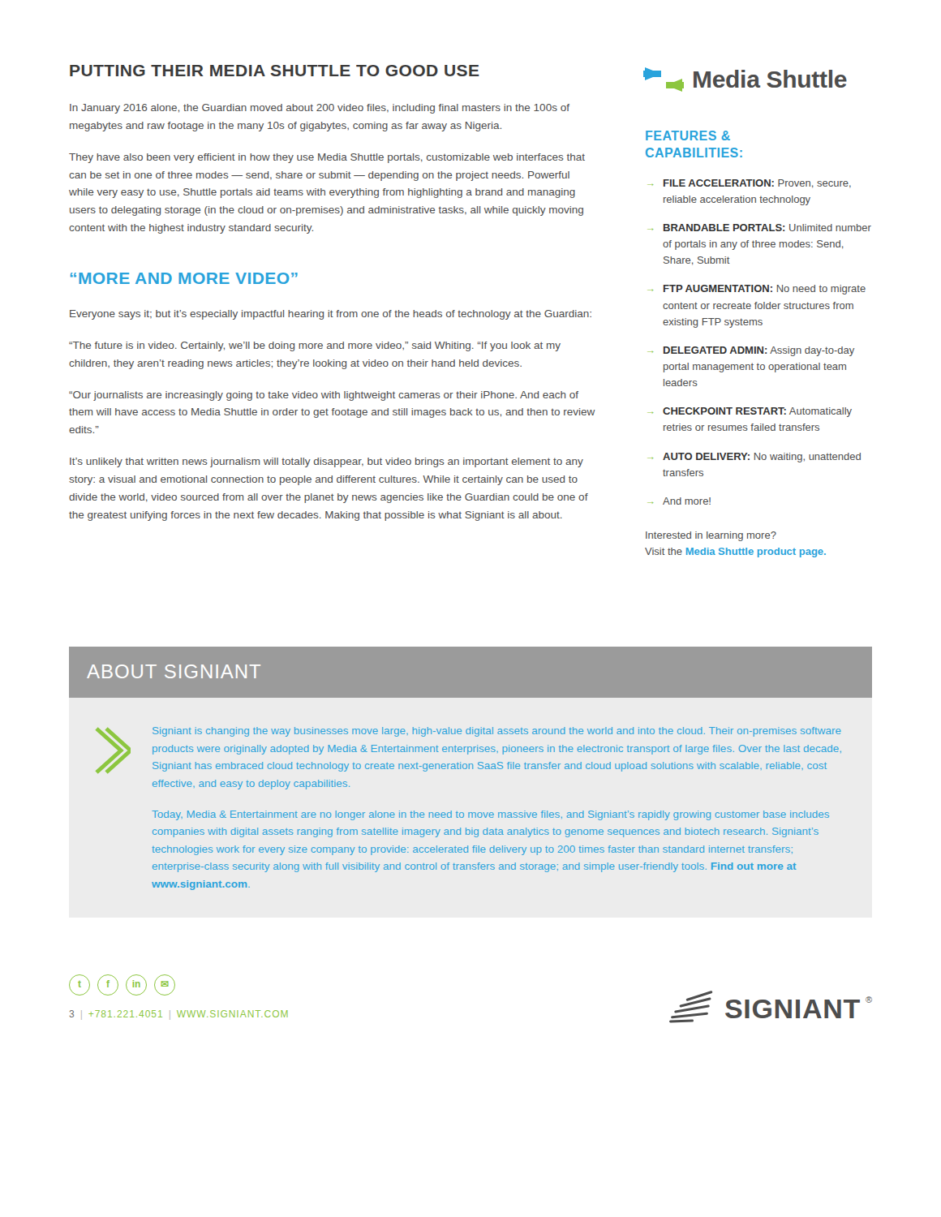Putting their Media Shuttle to good use
In January 2016 alone, the Guardian moved about 200 video files, including final masters in the 100s of megabytes and raw footage in the many 10s of gigabytes, coming as far away as Nigeria.
They have also been very efficient in how they use Media Shuttle portals, customizable web interfaces that can be set in one of three modes — send, share or submit — depending on the project needs. Powerful while very easy to use, Shuttle portals aid teams with everything from highlighting a brand and managing users to delegating storage (in the cloud or on-premises) and administrative tasks, all while quickly moving content with the highest industry standard security.
“More and more video”
Everyone says it; but it’s especially impactful hearing it from one of the heads of technology at the Guardian:
“The future is in video. Certainly, we’ll be doing more and more video,” said Whiting. “If you look at my children, they aren’t reading news articles; they’re looking at video on their hand held devices.
“Our journalists are increasingly going to take video with lightweight cameras or their iPhone. And each of them will have access to Media Shuttle in order to get footage and still images back to us, and then to review edits.”
It’s unlikely that written news journalism will totally disappear, but video brings an important element to any story: a visual and emotional connection to people and different cultures. While it certainly can be used to divide the world, video sourced from all over the planet by news agencies like the Guardian could be one of the greatest unifying forces in the next few decades. Making that possible is what Signiant is all about.
Media Shuttle
Features &
Capabilities:
FILE ACCELERATION: Proven, secure, reliable acceleration technology
BRANDABLE PORTALS: Unlimited number of portals in any of three modes: Send, Share, Submit
FTP AUGMENTATION: No need to migrate content or recreate folder structures from existing FTP systems
DELEGATED ADMIN: Assign day-to-day portal management to operational team leaders
CHECKPOINT RESTART: Automatically retries or resumes failed transfers
AUTO DELIVERY: No waiting, unattended transfers
And more!
Interested in learning more?
Visit the Media Shuttle product page.
About Signiant
Signiant is changing the way businesses move large, high-value digital assets around the world and into the cloud. Their on-premises software products were originally adopted by Media & Entertainment enterprises, pioneers in the electronic transport of large files. Over the last decade, Signiant has embraced cloud technology to create next-generation SaaS file transfer and cloud upload solutions with scalable, reliable, cost effective, and easy to deploy capabilities.
Today, Media & Entertainment are no longer alone in the need to move massive files, and Signiant’s rapidly growing customer base includes companies with digital assets ranging from satellite imagery and big data analytics to genome sequences and biotech research. Signiant’s technologies work for every size company to provide: accelerated file delivery up to 200 times faster than standard internet transfers; enterprise-class security along with full visibility and control of transfers and storage; and simple user-friendly tools. Find out more at www.signiant.com.
t f in ✉
3|+781.221.4051|WWW.SIGNIANT.COM
SIGNIANT ®